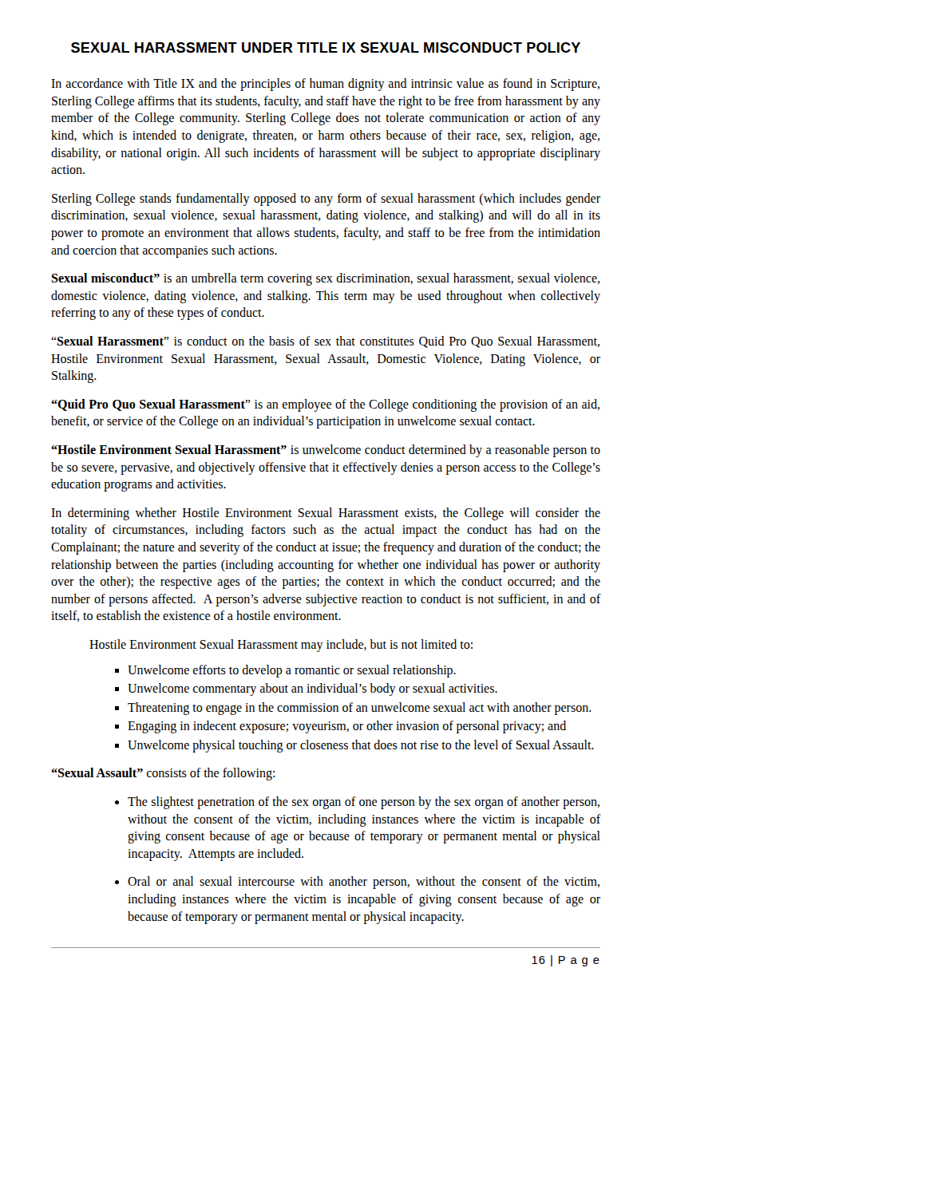SEXUAL HARASSMENT UNDER TITLE IX SEXUAL MISCONDUCT POLICY
In accordance with Title IX and the principles of human dignity and intrinsic value as found in Scripture, Sterling College affirms that its students, faculty, and staff have the right to be free from harassment by any member of the College community. Sterling College does not tolerate communication or action of any kind, which is intended to denigrate, threaten, or harm others because of their race, sex, religion, age, disability, or national origin. All such incidents of harassment will be subject to appropriate disciplinary action.
Sterling College stands fundamentally opposed to any form of sexual harassment (which includes gender discrimination, sexual violence, sexual harassment, dating violence, and stalking) and will do all in its power to promote an environment that allows students, faculty, and staff to be free from the intimidation and coercion that accompanies such actions.
Sexual misconduct” is an umbrella term covering sex discrimination, sexual harassment, sexual violence, domestic violence, dating violence, and stalking. This term may be used throughout when collectively referring to any of these types of conduct.
“Sexual Harassment” is conduct on the basis of sex that constitutes Quid Pro Quo Sexual Harassment, Hostile Environment Sexual Harassment, Sexual Assault, Domestic Violence, Dating Violence, or Stalking.
“Quid Pro Quo Sexual Harassment” is an employee of the College conditioning the provision of an aid, benefit, or service of the College on an individual’s participation in unwelcome sexual contact.
“Hostile Environment Sexual Harassment” is unwelcome conduct determined by a reasonable person to be so severe, pervasive, and objectively offensive that it effectively denies a person access to the College’s education programs and activities.
In determining whether Hostile Environment Sexual Harassment exists, the College will consider the totality of circumstances, including factors such as the actual impact the conduct has had on the Complainant; the nature and severity of the conduct at issue; the frequency and duration of the conduct; the relationship between the parties (including accounting for whether one individual has power or authority over the other); the respective ages of the parties; the context in which the conduct occurred; and the number of persons affected. A person’s adverse subjective reaction to conduct is not sufficient, in and of itself, to establish the existence of a hostile environment.
Hostile Environment Sexual Harassment may include, but is not limited to:
Unwelcome efforts to develop a romantic or sexual relationship.
Unwelcome commentary about an individual’s body or sexual activities.
Threatening to engage in the commission of an unwelcome sexual act with another person.
Engaging in indecent exposure; voyeurism, or other invasion of personal privacy; and
Unwelcome physical touching or closeness that does not rise to the level of Sexual Assault.
“Sexual Assault” consists of the following:
The slightest penetration of the sex organ of one person by the sex organ of another person, without the consent of the victim, including instances where the victim is incapable of giving consent because of age or because of temporary or permanent mental or physical incapacity. Attempts are included.
Oral or anal sexual intercourse with another person, without the consent of the victim, including instances where the victim is incapable of giving consent because of age or because of temporary or permanent mental or physical incapacity.
16 | P a g e